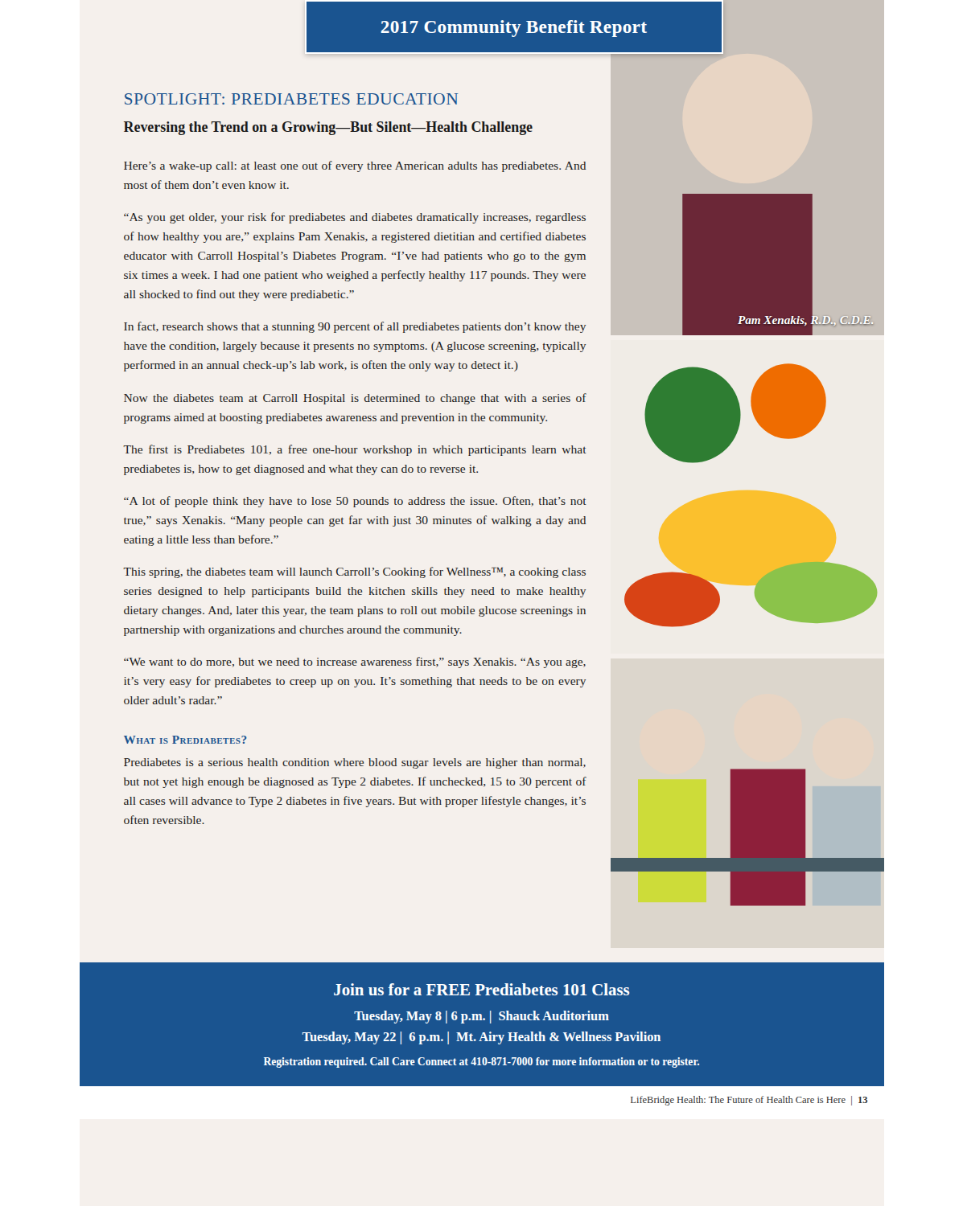2017 Community Benefit Report
Spotlight: Prediabetes Education
Reversing the Trend on a Growing—But Silent—Health Challenge
Here’s a wake-up call: at least one out of every three American adults has prediabetes. And most of them don’t even know it.
“As you get older, your risk for prediabetes and diabetes dramatically increases, regardless of how healthy you are,” explains Pam Xenakis, a registered dietitian and certified diabetes educator with Carroll Hospital’s Diabetes Program. “I’ve had patients who go to the gym six times a week. I had one patient who weighed a perfectly healthy 117 pounds. They were all shocked to find out they were prediabetic.”
In fact, research shows that a stunning 90 percent of all prediabetes patients don’t know they have the condition, largely because it presents no symptoms. (A glucose screening, typically performed in an annual check-up’s lab work, is often the only way to detect it.)
Now the diabetes team at Carroll Hospital is determined to change that with a series of programs aimed at boosting prediabetes awareness and prevention in the community.
The first is Prediabetes 101, a free one-hour workshop in which participants learn what prediabetes is, how to get diagnosed and what they can do to reverse it.
“A lot of people think they have to lose 50 pounds to address the issue. Often, that’s not true,” says Xenakis. “Many people can get far with just 30 minutes of walking a day and eating a little less than before.”
This spring, the diabetes team will launch Carroll’s Cooking for Wellness™, a cooking class series designed to help participants build the kitchen skills they need to make healthy dietary changes. And, later this year, the team plans to roll out mobile glucose screenings in partnership with organizations and churches around the community.
“We want to do more, but we need to increase awareness first,” says Xenakis. “As you age, it’s very easy for prediabetes to creep up on you. It’s something that needs to be on every older adult’s radar.”
What is Prediabetes?
Prediabetes is a serious health condition where blood sugar levels are higher than normal, but not yet high enough be diagnosed as Type 2 diabetes. If unchecked, 15 to 30 percent of all cases will advance to Type 2 diabetes in five years. But with proper lifestyle changes, it’s often reversible.
Pam Xenakis, R.D., C.D.E.
Join us for a FREE Prediabetes 101 Class
Tuesday, May 8 | 6 p.m. | Shauck Auditorium
Tuesday, May 22 | 6 p.m. | Mt. Airy Health & Wellness Pavilion
Registration required. Call Care Connect at 410-871-7000 for more information or to register.
LifeBridge Health: The Future of Health Care is Here | 13